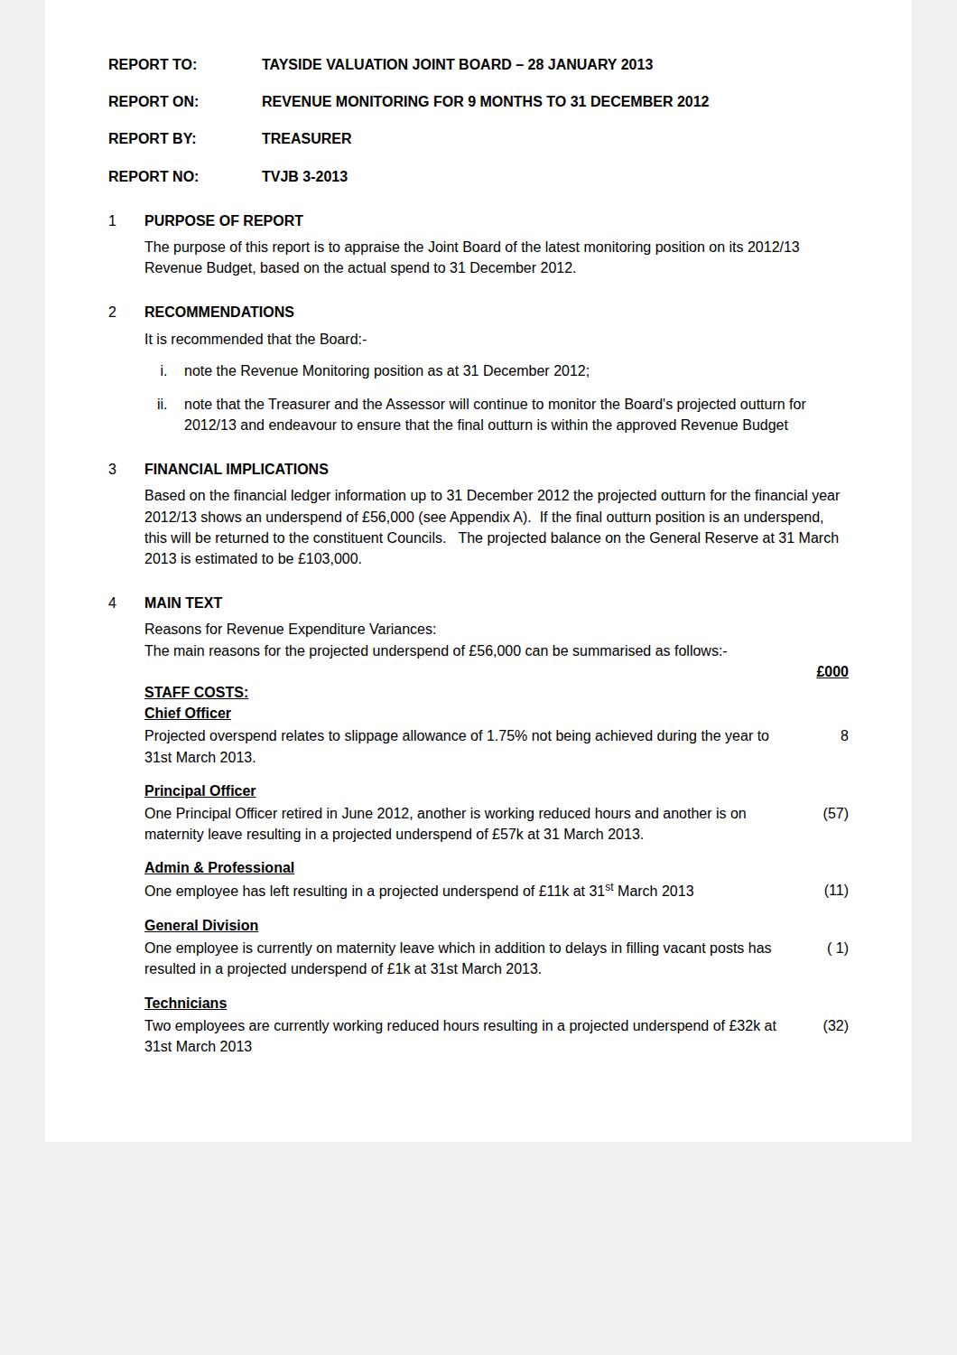Report To:
Tayside Valuation Joint Board – 28 January 2013
Report On:
Revenue Monitoring for 9 Months to 31 December 2012
Report By:
Treasurer
Report No:
TVJB 3-2013
1
Purpose of Report
The purpose of this report is to appraise the Joint Board of the latest monitoring position on its 2012/13 Revenue Budget, based on the actual spend to 31 December 2012.
2
Recommendations
It is recommended that the Board:-
note the Revenue Monitoring position as at 31 December 2012;
note that the Treasurer and the Assessor will continue to monitor the Board's projected outturn for 2012/13 and endeavour to ensure that the final outturn is within the approved Revenue Budget
3
Financial Implications
Based on the financial ledger information up to 31 December 2012 the projected outturn for the financial year 2012/13 shows an underspend of £56,000 (see Appendix A). If the final outturn position is an underspend, this will be returned to the constituent Councils. The projected balance on the General Reserve at 31 March 2013 is estimated to be £103,000.
4
Main Text
Reasons for Revenue Expenditure Variances:
The main reasons for the projected underspend of £56,000 can be summarised as follows:-
£000
STAFF COSTS:
Chief Officer
8
Projected overspend relates to slippage allowance of 1.75% not being achieved during the year to 31st March 2013.
Principal Officer
(57)
One Principal Officer retired in June 2012, another is working reduced hours and another is on maternity leave resulting in a projected underspend of £57k at 31 March 2013.
Admin & Professional
(11)
One employee has left resulting in a projected underspend of £11k at 31st March 2013
General Division
( 1)
One employee is currently on maternity leave which in addition to delays in filling vacant posts has resulted in a projected underspend of £1k at 31st March 2013.
Technicians
(32)
Two employees are currently working reduced hours resulting in a projected underspend of £32k at 31st March 2013